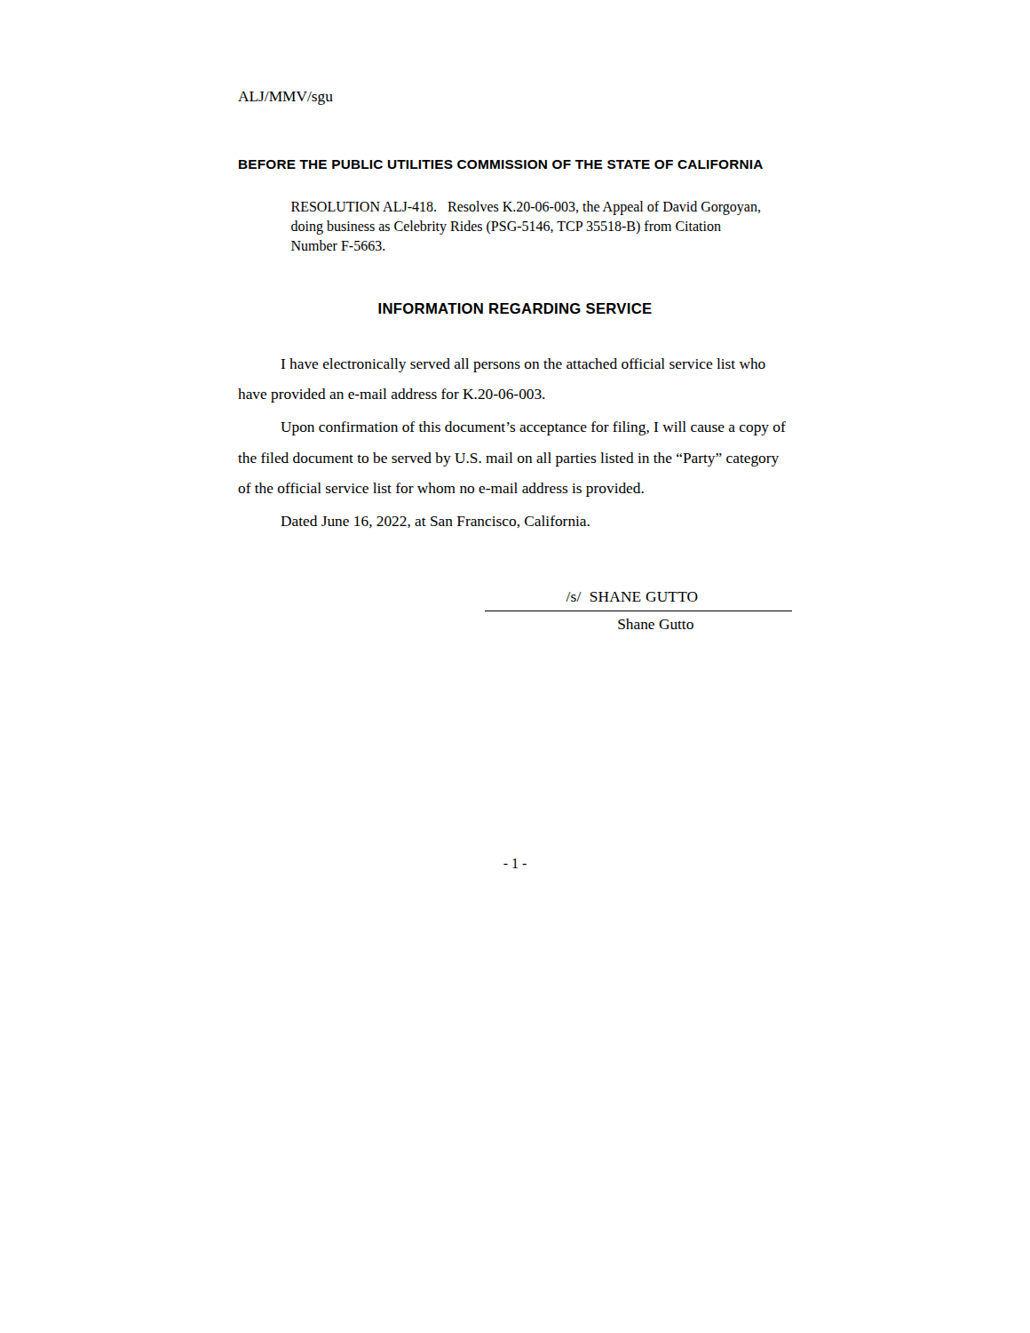ALJ/MMV/sgu
BEFORE THE PUBLIC UTILITIES COMMISSION OF THE STATE OF CALIFORNIA
RESOLUTION ALJ-418. Resolves K.20-06-003, the Appeal of David Gorgoyan, doing business as Celebrity Rides (PSG-5146, TCP 35518-B) from Citation Number F-5663.
INFORMATION REGARDING SERVICE
I have electronically served all persons on the attached official service list who have provided an e-mail address for K.20-06-003.
Upon confirmation of this document’s acceptance for filing, I will cause a copy of the filed document to be served by U.S. mail on all parties listed in the “Party” category of the official service list for whom no e-mail address is provided.
Dated June 16, 2022, at San Francisco, California.
/s/ SHANE GUTTO
Shane Gutto
- 1 -